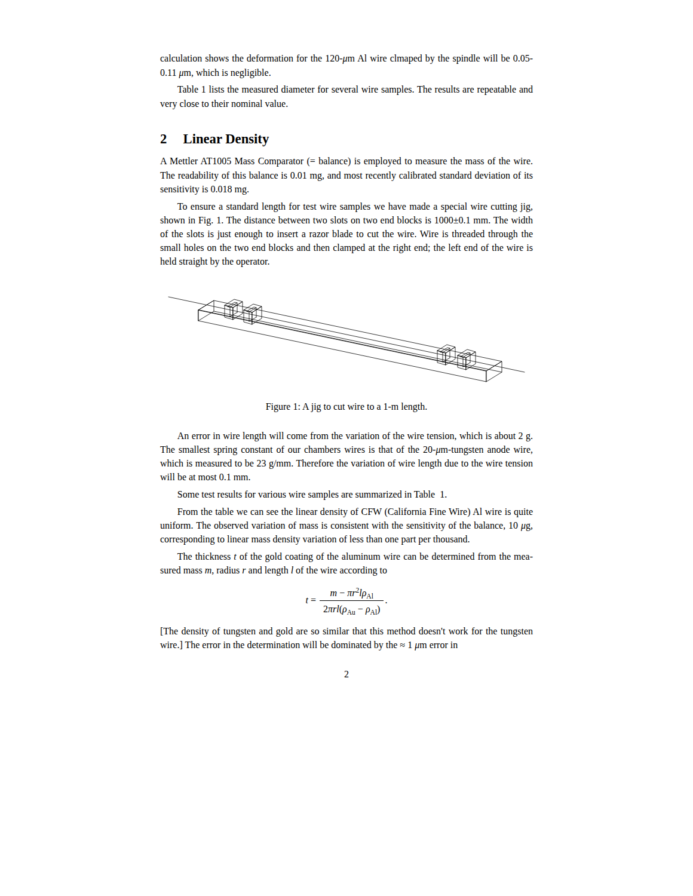calculation shows the deformation for the 120-μm Al wire clmaped by the spindle will be 0.05-0.11 μm, which is negligible.
Table 1 lists the measured diameter for several wire samples. The results are repeatable and very close to their nominal value.
2 Linear Density
A Mettler AT1005 Mass Comparator (= balance) is employed to measure the mass of the wire. The readability of this balance is 0.01 mg, and most recently calibrated standard deviation of its sensitivity is 0.018 mg.
To ensure a standard length for test wire samples we have made a special wire cutting jig, shown in Fig. 1. The distance between two slots on two end blocks is 1000±0.1 mm. The width of the slots is just enough to insert a razor blade to cut the wire. Wire is threaded through the small holes on the two end blocks and then clamped at the right end; the left end of the wire is held straight by the operator.
Figure 1: A jig to cut wire to a 1-m length.
An error in wire length will come from the variation of the wire tension, which is about 2 g. The smallest spring constant of our chambers wires is that of the 20-μm-tungsten anode wire, which is measured to be 23 g/mm. Therefore the variation of wire length due to the wire tension will be at most 0.1 mm.
Some test results for various wire samples are summarized in Table 1.
From the table we can see the linear density of CFW (California Fine Wire) Al wire is quite uniform. The observed variation of mass is consistent with the sensitivity of the balance, 10 μg, corresponding to linear mass density variation of less than one part per thousand.
The thickness t of the gold coating of the aluminum wire can be determined from the measured mass m, radius r and length l of the wire according to
t = m − πr2lρAl 2πrl(ρAu − ρAl) .
[The density of tungsten and gold are so similar that this method doesn't work for the tungsten wire.] The error in the determination will be dominated by the ≈ 1 μm error in
2